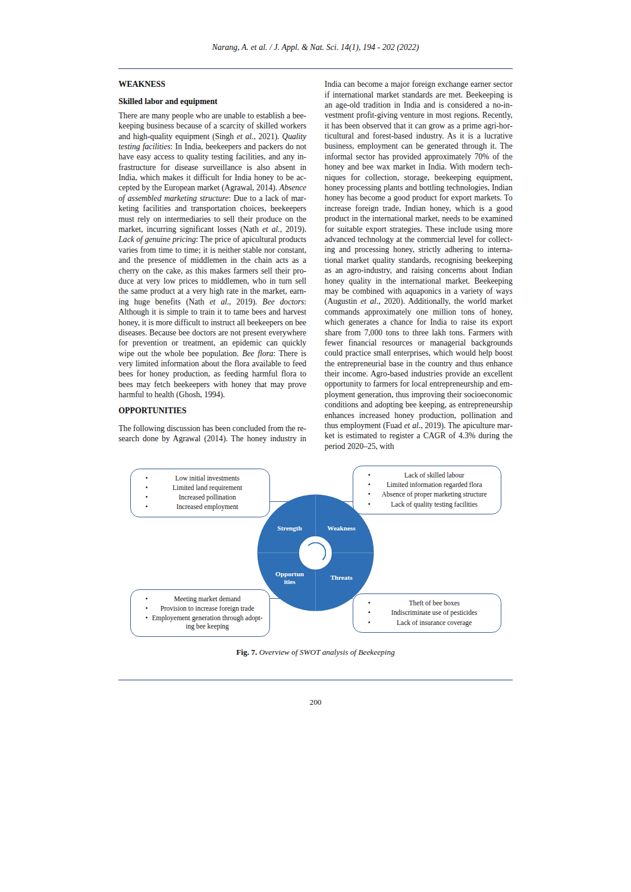Narang, A. et al. / J. Appl. & Nat. Sci. 14(1), 194 - 202 (2022)
WEAKNESS
Skilled labor and equipment
There are many people who are unable to establish a beekeeping business because of a scarcity of skilled workers and high-quality equipment (Singh et al., 2021). Quality testing facilities: In India, beekeepers and packers do not have easy access to quality testing facilities, and any infrastructure for disease surveillance is also absent in India, which makes it difficult for India honey to be accepted by the European market (Agrawal, 2014). Absence of assembled marketing structure: Due to a lack of marketing facilities and transportation choices, beekeepers must rely on intermediaries to sell their produce on the market, incurring significant losses (Nath et al., 2019). Lack of genuine pricing: The price of apicultural products varies from time to time; it is neither stable nor constant, and the presence of middlemen in the chain acts as a cherry on the cake, as this makes farmers sell their produce at very low prices to middlemen, who in turn sell the same product at a very high rate in the market, earning huge benefits (Nath et al., 2019). Bee doctors: Although it is simple to train it to tame bees and harvest honey, it is more difficult to instruct all beekeepers on bee diseases. Because bee doctors are not present everywhere for prevention or treatment, an epidemic can quickly wipe out the whole bee population. Bee flora: There is very limited information about the flora available to feed bees for honey production, as feeding harmful flora to bees may fetch beekeepers with honey that may prove harmful to health (Ghosh, 1994).
OPPORTUNITIES
The following discussion has been concluded from the research done by Agrawal (2014). The honey industry in India can become a major foreign exchange earner sector if international market standards are met. Beekeeping is an age-old tradition in India and is considered a no-investment profit-giving venture in most regions. Recently, it has been observed that it can grow as a prime agri-horticultural and forest-based industry. As it is a lucrative business, employment can be generated through it. The informal sector has provided approximately 70% of the honey and bee wax market in India. With modern techniques for collection, storage, beekeeping equipment, honey processing plants and bottling technologies, Indian honey has become a good product for export markets. To increase foreign trade, Indian honey, which is a good product in the international market, needs to be examined for suitable export strategies. These include using more advanced technology at the commercial level for collecting and processing honey, strictly adhering to international market quality standards, recognising beekeeping as an agro-industry, and raising concerns about Indian honey quality in the international market. Beekeeping may be combined with aquaponics in a variety of ways (Augustin et al., 2020). Additionally, the world market commands approximately one million tons of honey, which generates a chance for India to raise its export share from 7,000 tons to three lakh tons. Farmers with fewer financial resources or managerial backgrounds could practice small enterprises, which would help boost the entrepreneurial base in the country and thus enhance their income. Agro-based industries provide an excellent opportunity to farmers for local entrepreneurship and employment generation, thus improving their socioeconomic conditions and adopting bee keeping, as entrepreneurship enhances increased honey production, pollination and thus employment (Fuad et al., 2019). The apiculture market is estimated to register a CAGR of 4.3% during the period 2020–25, with
Low initial investments
Limited land requirement
Increased pollination
Increased employment
Lack of skilled labour
Limited information regarded flora
Absence of proper marketing structure
Lack of quality testing facilities
Meeting market demand
Provision to increase foreign trade
Employement generation through adopting bee keeping
Theft of bee boxes
Indiscriminate use of pesticides
Lack of insurance coverage
Strength
Weakness
Opportun
ities
Threats
Fig. 7. Overview of SWOT analysis of Beekeeping
200